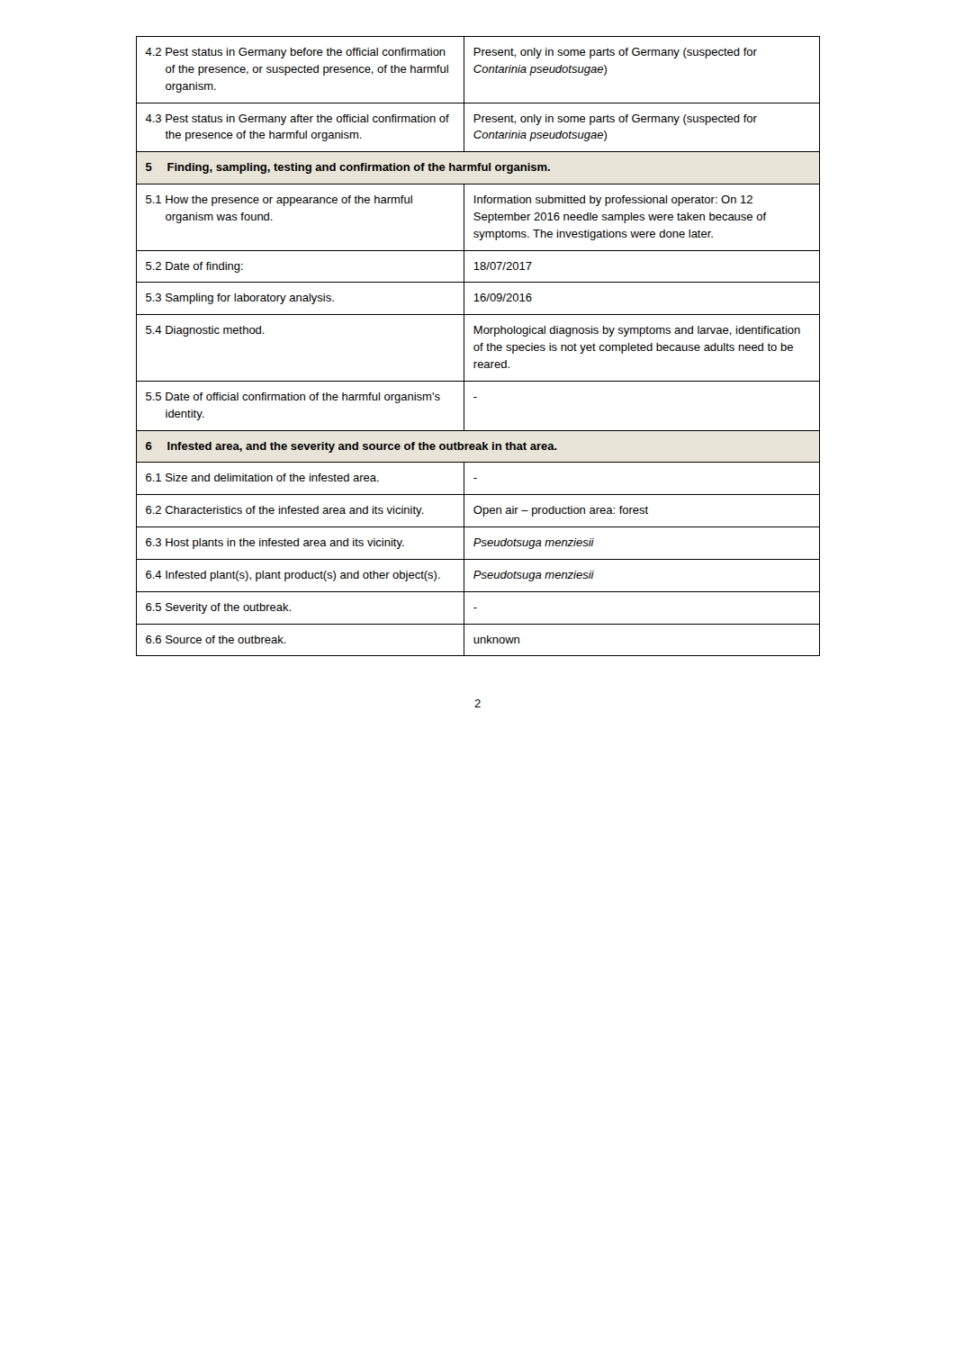| 4.2 Pest status in Germany before the official confirmation of the presence, or suspected presence, of the harmful organism. | Present, only in some parts of Germany (suspected for Contarinia pseudotsugae ) |
| 4.3 Pest status in Germany after the official confirmation of the presence of the harmful organism. | Present, only in some parts of Germany (suspected for Contarinia pseudotsugae ) |
| 5 Finding, sampling, testing and confirmation of the harmful organism. |
| 5.1 How the presence or appearance of the harmful organism was found. | Information submitted by professional operator: On 12 September 2016 needle samples were taken because of symptoms. The investigations were done later. |
| 5.2 Date of finding: | 18/07/2017 |
| 5.3 Sampling for laboratory analysis. | 16/09/2016 |
| 5.4 Diagnostic method. | Morphological diagnosis by symptoms and larvae, identification of the species is not yet completed because adults need to be reared. |
| 5.5 Date of official confirmation of the harmful organism's identity. | - |
| 6 Infested area, and the severity and source of the outbreak in that area. |
| 6.1 Size and delimitation of the infested area. | - |
| 6.2 Characteristics of the infested area and its vicinity. | Open air – production area: forest |
| 6.3 Host plants in the infested area and its vicinity. | Pseudotsuga menziesii |
| 6.4 Infested plant(s), plant product(s) and other object(s). | Pseudotsuga menziesii |
| 6.5 Severity of the outbreak. | - |
| 6.6 Source of the outbreak. | unknown |
2